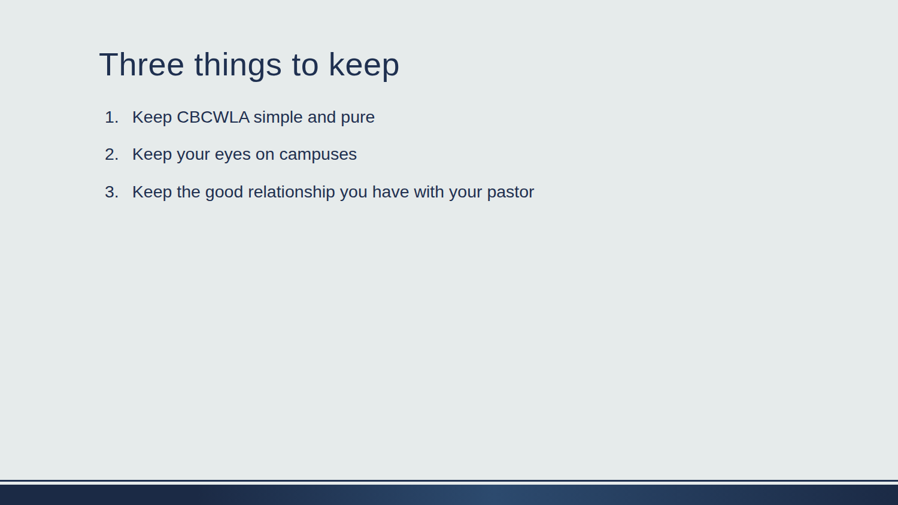Three things to keep
Keep CBCWLA simple and pure
Keep your eyes on campuses
Keep the good relationship you have with your pastor